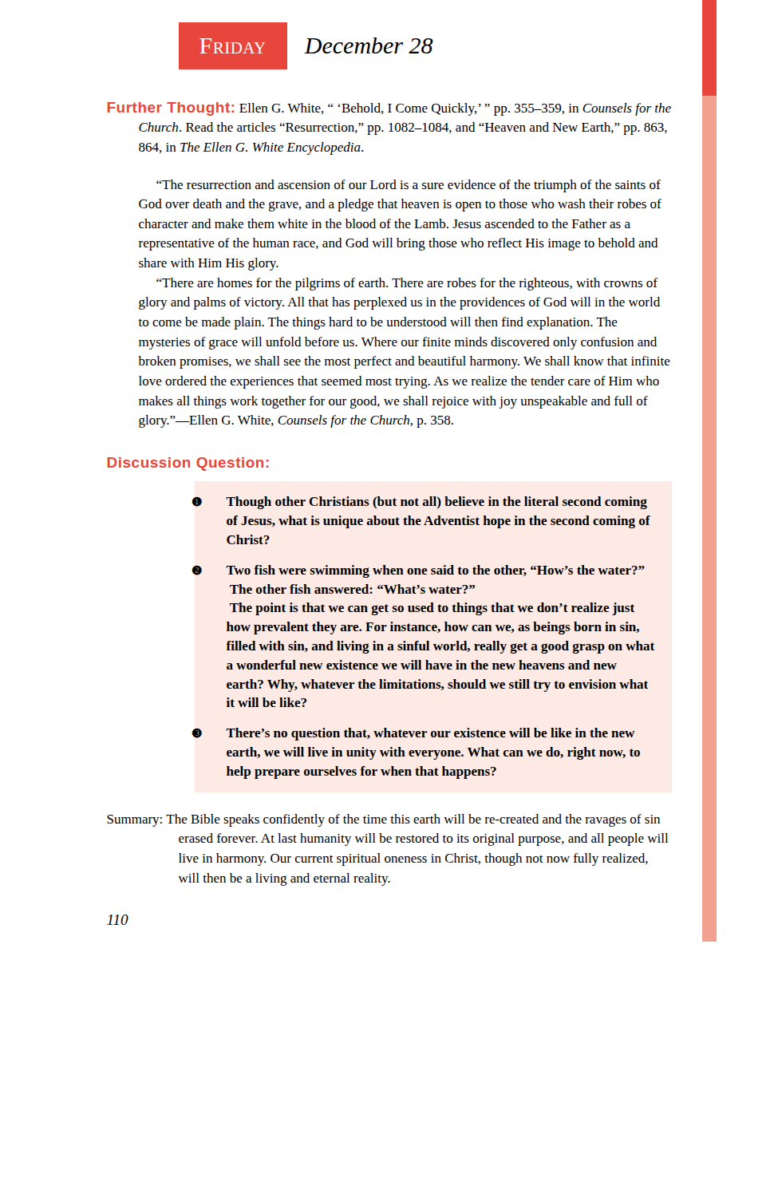Friday
December 28
Further Thought: Ellen G. White, “ ‘Behold, I Come Quickly,’ ” pp. 355–359, in Counsels for the Church. Read the articles “Resurrection,” pp. 1082–1084, and “Heaven and New Earth,” pp. 863, 864, in The Ellen G. White Encyclopedia.
“The resurrection and ascension of our Lord is a sure evidence of the triumph of the saints of God over death and the grave, and a pledge that heaven is open to those who wash their robes of character and make them white in the blood of the Lamb. Jesus ascended to the Father as a representative of the human race, and God will bring those who reflect His image to behold and share with Him His glory.
“There are homes for the pilgrims of earth. There are robes for the righteous, with crowns of glory and palms of victory. All that has perplexed us in the providences of God will in the world to come be made plain. The things hard to be understood will then find explanation. The mysteries of grace will unfold before us. Where our finite minds discovered only confusion and broken promises, we shall see the most perfect and beautiful harmony. We shall know that infinite love ordered the experiences that seemed most trying. As we realize the tender care of Him who makes all things work together for our good, we shall rejoice with joy unspeakable and full of glory.”—Ellen G. White, Counsels for the Church, p. 358.
Discussion Question:
❶ Though other Christians (but not all) believe in the literal second coming of Jesus, what is unique about the Adventist hope in the second coming of Christ?
❷ Two fish were swimming when one said to the other, “How’s the water?”
The other fish answered: “What’s water?”
The point is that we can get so used to things that we don’t realize just how prevalent they are. For instance, how can we, as beings born in sin, filled with sin, and living in a sinful world, really get a good grasp on what a wonderful new existence we will have in the new heavens and new earth? Why, whatever the limitations, should we still try to envision what it will be like?
❸ There’s no question that, whatever our existence will be like in the new earth, we will live in unity with everyone. What can we do, right now, to help prepare ourselves for when that happens?
Summary: The Bible speaks confidently of the time this earth will be re-created and the ravages of sin erased forever. At last humanity will be restored to its original purpose, and all people will live in harmony. Our current spiritual oneness in Christ, though not now fully realized, will then be a living and eternal reality.
110